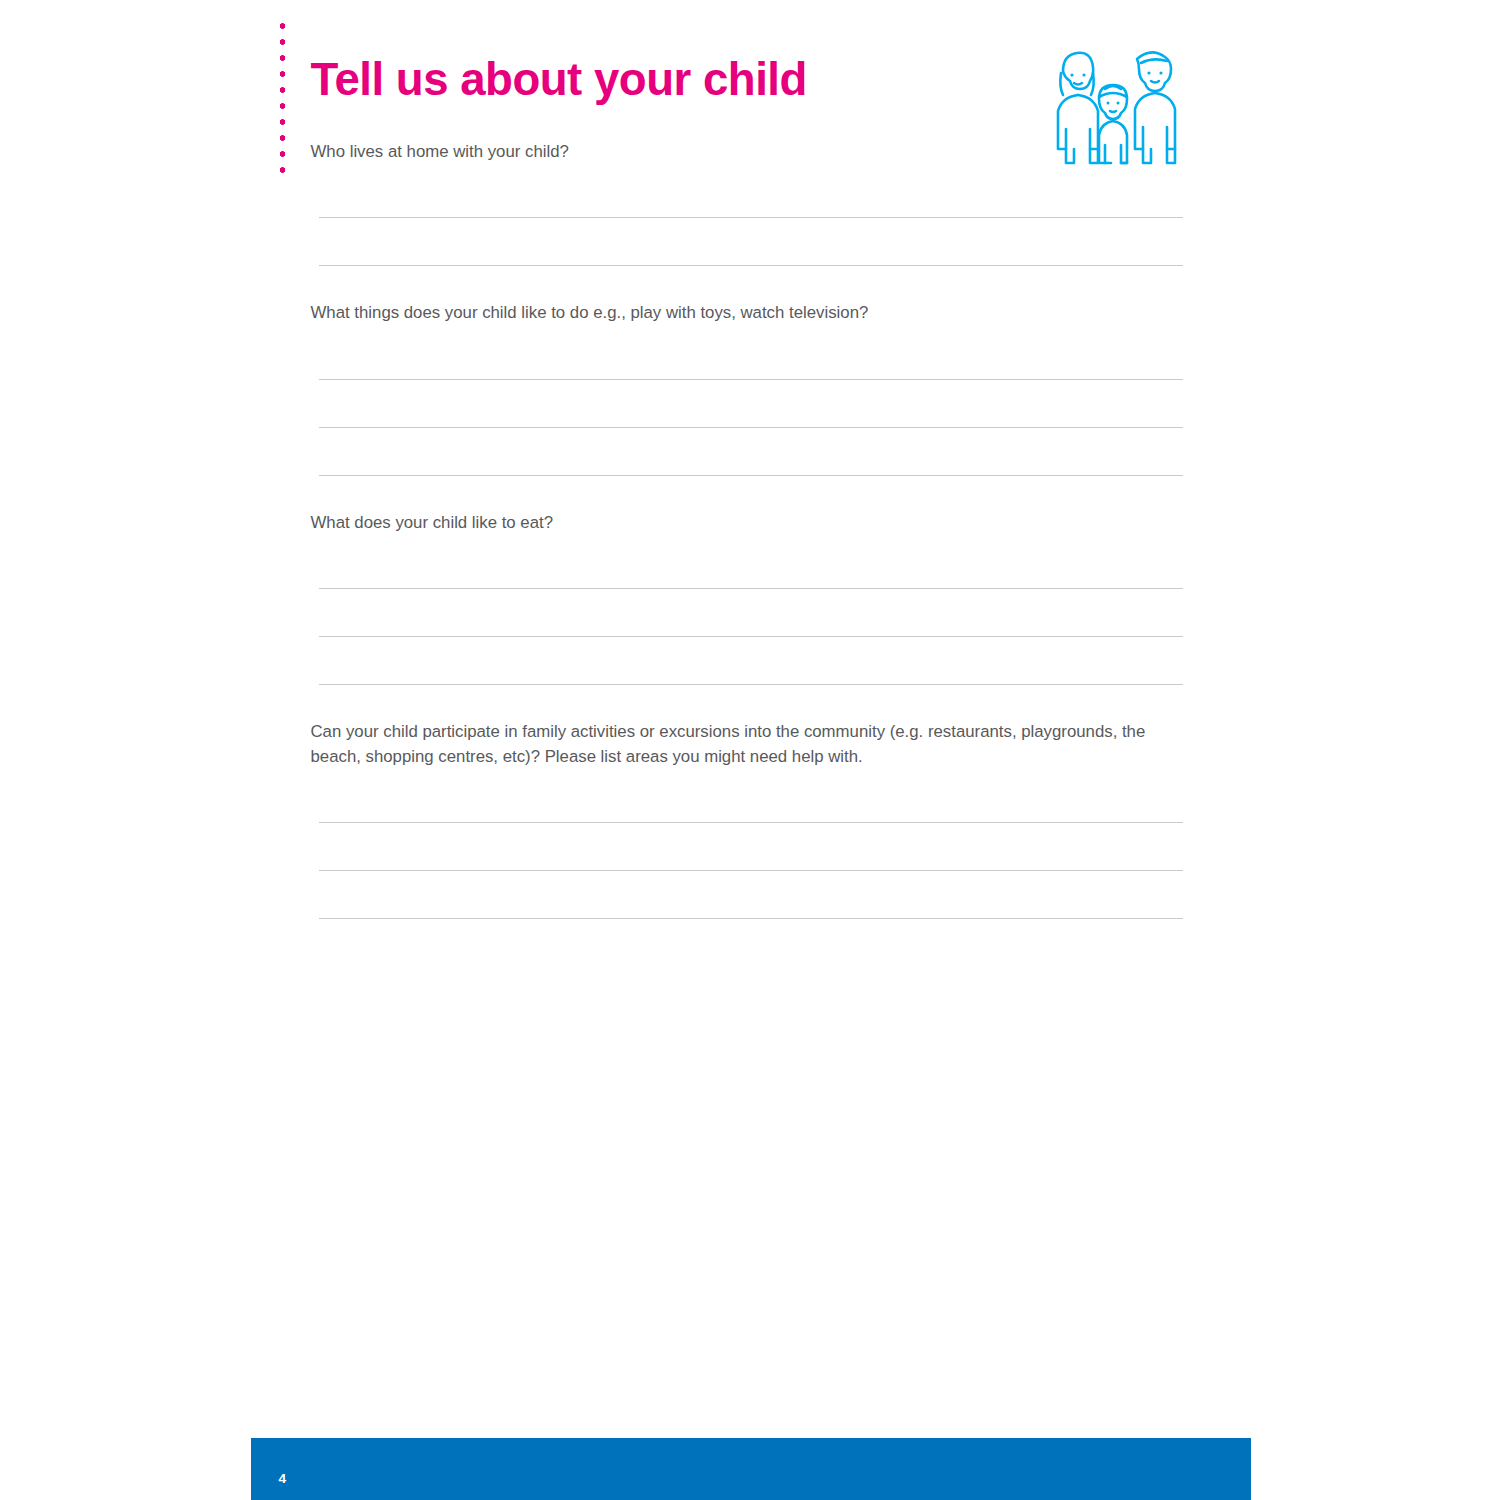Tell us about your child
Who lives at home with your child?
What things does your child like to do e.g., play with toys, watch television?
What does your child like to eat?
Can your child participate in family activities or excursions into the community (e.g. restaurants, playgrounds, the beach, shopping centres, etc)? Please list areas you might need help with.
4